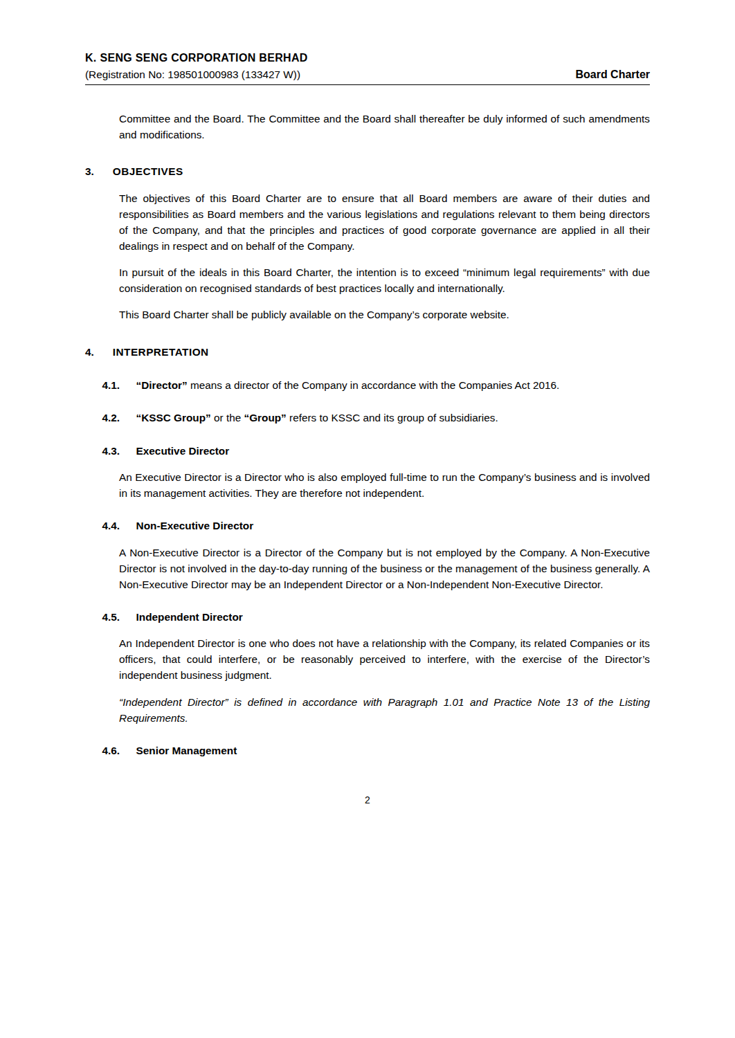K. SENG SENG CORPORATION BERHAD
(Registration No: 198501000983 (133427 W)) Board Charter
Committee and the Board. The Committee and the Board shall thereafter be duly informed of such amendments and modifications.
3. OBJECTIVES
The objectives of this Board Charter are to ensure that all Board members are aware of their duties and responsibilities as Board members and the various legislations and regulations relevant to them being directors of the Company, and that the principles and practices of good corporate governance are applied in all their dealings in respect and on behalf of the Company.
In pursuit of the ideals in this Board Charter, the intention is to exceed “minimum legal requirements” with due consideration on recognised standards of best practices locally and internationally.
This Board Charter shall be publicly available on the Company’s corporate website.
4. INTERPRETATION
4.1.
“Director” means a director of the Company in accordance with the Companies Act 2016.
4.2.
“KSSC Group” or the “Group” refers to KSSC and its group of subsidiaries.
4.3.
Executive Director
An Executive Director is a Director who is also employed full-time to run the Company’s business and is involved in its management activities. They are therefore not independent.
4.4.
Non-Executive Director
A Non-Executive Director is a Director of the Company but is not employed by the Company. A Non-Executive Director is not involved in the day-to-day running of the business or the management of the business generally. A Non-Executive Director may be an Independent Director or a Non-Independent Non-Executive Director.
4.5.
Independent Director
An Independent Director is one who does not have a relationship with the Company, its related Companies or its officers, that could interfere, or be reasonably perceived to interfere, with the exercise of the Director’s independent business judgment.
“Independent Director” is defined in accordance with Paragraph 1.01 and Practice Note 13 of the Listing Requirements.
4.6.
Senior Management
2